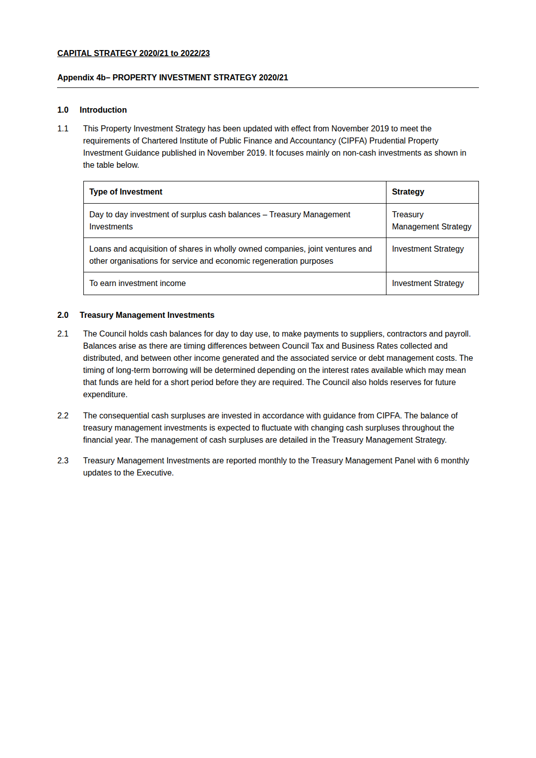CAPITAL STRATEGY 2020/21 to 2022/23
Appendix 4b– PROPERTY INVESTMENT STRATEGY 2020/21
1.0 Introduction
1.1
This Property Investment Strategy has been updated with effect from November 2019 to meet the requirements of Chartered Institute of Public Finance and Accountancy (CIPFA) Prudential Property Investment Guidance published in November 2019. It focuses mainly on non-cash investments as shown in the table below.
| Type of Investment | Strategy |
| --- | --- |
| Day to day investment of surplus cash balances – Treasury Management Investments | Treasury Management Strategy |
| Loans and acquisition of shares in wholly owned companies, joint ventures and other organisations for service and economic regeneration purposes | Investment Strategy |
| To earn investment income | Investment Strategy |
2.0 Treasury Management Investments
2.1
The Council holds cash balances for day to day use, to make payments to suppliers, contractors and payroll. Balances arise as there are timing differences between Council Tax and Business Rates collected and distributed, and between other income generated and the associated service or debt management costs. The timing of long-term borrowing will be determined depending on the interest rates available which may mean that funds are held for a short period before they are required. The Council also holds reserves for future expenditure.
2.2
The consequential cash surpluses are invested in accordance with guidance from CIPFA. The balance of treasury management investments is expected to fluctuate with changing cash surpluses throughout the financial year. The management of cash surpluses are detailed in the Treasury Management Strategy.
2.3
Treasury Management Investments are reported monthly to the Treasury Management Panel with 6 monthly updates to the Executive.